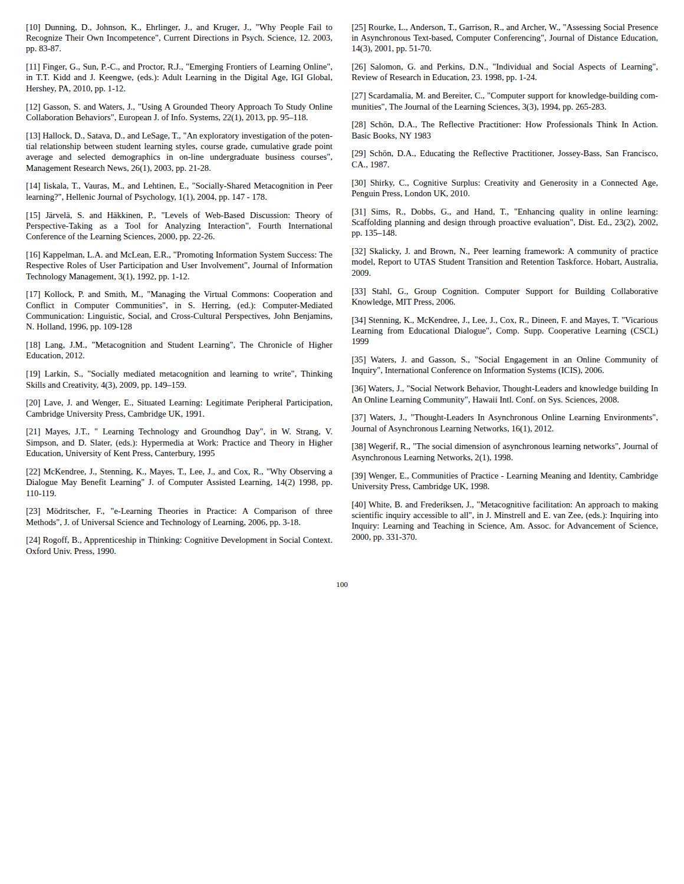[10] Dunning, D., Johnson, K., Ehrlinger, J., and Kruger, J., "Why People Fail to Recognize Their Own Incompetence", Current Directions in Psych. Science, 12. 2003, pp. 83-87.
[11] Finger, G., Sun, P.-C., and Proctor, R.J., "Emerging Frontiers of Learning Online", in T.T. Kidd and J. Keengwe, (eds.): Adult Learning in the Digital Age, IGI Global, Hershey, PA, 2010, pp. 1-12.
[12] Gasson, S. and Waters, J., "Using A Grounded Theory Approach To Study Online Collaboration Behaviors", European J. of Info. Systems, 22(1), 2013, pp. 95–118.
[13] Hallock, D., Satava, D., and LeSage, T., "An exploratory investigation of the potential relationship between student learning styles, course grade, cumulative grade point average and selected demographics in on-line undergraduate business courses", Management Research News, 26(1), 2003, pp. 21-28.
[14] Iiskala, T., Vauras, M., and Lehtinen, E., "Socially-Shared Metacognition in Peer learning?", Hellenic Journal of Psychology, 1(1), 2004, pp. 147 - 178.
[15] Järvelä, S. and Häkkinen, P., "Levels of Web-Based Discussion: Theory of Perspective-Taking as a Tool for Analyzing Interaction", Fourth International Conference of the Learning Sciences, 2000, pp. 22-26.
[16] Kappelman, L.A. and McLean, E.R., "Promoting Information System Success: The Respective Roles of User Participation and User Involvement", Journal of Information Technology Management, 3(1), 1992, pp. 1-12.
[17] Kollock, P. and Smith, M., "Managing the Virtual Commons: Cooperation and Conflict in Computer Communities", in S. Herring, (ed.): Computer-Mediated Communication: Linguistic, Social, and Cross-Cultural Perspectives, John Benjamins, N. Holland, 1996, pp. 109-128
[18] Lang, J.M., "Metacognition and Student Learning", The Chronicle of Higher Education, 2012.
[19] Larkin, S., "Socially mediated metacognition and learning to write", Thinking Skills and Creativity, 4(3), 2009, pp. 149–159.
[20] Lave, J. and Wenger, E., Situated Learning: Legitimate Peripheral Participation, Cambridge University Press, Cambridge UK, 1991.
[21] Mayes, J.T., " Learning Technology and Groundhog Day", in W. Strang, V. Simpson, and D. Slater, (eds.): Hypermedia at Work: Practice and Theory in Higher Education, University of Kent Press, Canterbury, 1995
[22] McKendree, J., Stenning, K., Mayes, T., Lee, J., and Cox, R., "Why Observing a Dialogue May Benefit Learning" J. of Computer Assisted Learning, 14(2) 1998, pp. 110-119.
[23] Mödritscher, F., "e-Learning Theories in Practice: A Comparison of three Methods", J. of Universal Science and Technology of Learning, 2006, pp. 3-18.
[24] Rogoff, B., Apprenticeship in Thinking: Cognitive Development in Social Context. Oxford Univ. Press, 1990.
[25] Rourke, L., Anderson, T., Garrison, R., and Archer, W., "Assessing Social Presence in Asynchronous Text-based, Computer Conferencing", Journal of Distance Education, 14(3), 2001, pp. 51-70.
[26] Salomon, G. and Perkins, D.N., "Individual and Social Aspects of Learning", Review of Research in Education, 23. 1998, pp. 1-24.
[27] Scardamalia, M. and Bereiter, C., "Computer support for knowledge-building communities", The Journal of the Learning Sciences, 3(3), 1994, pp. 265-283.
[28] Schön, D.A., The Reflective Practitioner: How Professionals Think In Action. Basic Books, NY 1983
[29] Schön, D.A., Educating the Reflective Practitioner, Jossey-Bass, San Francisco, CA., 1987.
[30] Shirky, C., Cognitive Surplus: Creativity and Generosity in a Connected Age, Penguin Press, London UK, 2010.
[31] Sims, R., Dobbs, G., and Hand, T., "Enhancing quality in online learning: Scaffolding planning and design through proactive evaluation", Dist. Ed., 23(2), 2002, pp. 135–148.
[32] Skalicky, J. and Brown, N., Peer learning framework: A community of practice model, Report to UTAS Student Transition and Retention Taskforce. Hobart, Australia, 2009.
[33] Stahl, G., Group Cognition. Computer Support for Building Collaborative Knowledge, MIT Press, 2006.
[34] Stenning, K., McKendree, J., Lee, J., Cox, R., Dineen, F. and Mayes, T. "Vicarious Learning from Educational Dialogue", Comp. Supp. Cooperative Learning (CSCL) 1999
[35] Waters, J. and Gasson, S., "Social Engagement in an Online Community of Inquiry", International Conference on Information Systems (ICIS), 2006.
[36] Waters, J., "Social Network Behavior, Thought-Leaders and knowledge building In An Online Learning Community", Hawaii Intl. Conf. on Sys. Sciences, 2008.
[37] Waters, J., "Thought-Leaders In Asynchronous Online Learning Environments", Journal of Asynchronous Learning Networks, 16(1), 2012.
[38] Wegerif, R., "The social dimension of asynchronous learning networks", Journal of Asynchronous Learning Networks, 2(1), 1998.
[39] Wenger, E., Communities of Practice - Learning Meaning and Identity, Cambridge University Press, Cambridge UK, 1998.
[40] White, B. and Frederiksen, J., "Metacognitive facilitation: An approach to making scientific inquiry accessible to all", in J. Minstrell and E. van Zee, (eds.): Inquiring into Inquiry: Learning and Teaching in Science, Am. Assoc. for Advancement of Science, 2000, pp. 331-370.
100